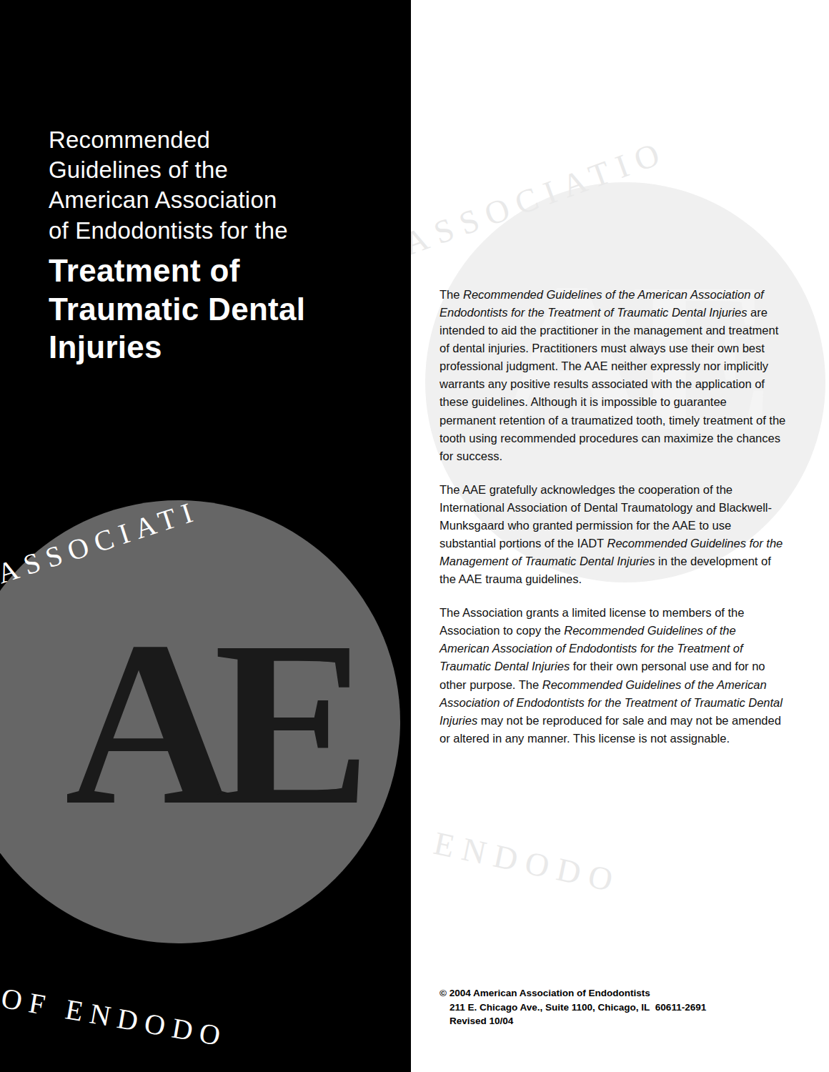AE
ASSOCIATI
OF ENDODO
Recommended
Guidelines of the
American Association
of Endodontists for the
Treatment of
Traumatic Dental
Injuries
AE
ASSOCIATIO
ENDODO
The Recommended Guidelines of the American Association of Endodontists for the Treatment of Traumatic Dental Injuries are intended to aid the practitioner in the management and treatment of dental injuries. Practitioners must always use their own best professional judgment. The AAE neither expressly nor implicitly warrants any positive results associated with the application of these guidelines. Although it is impossible to guarantee permanent retention of a traumatized tooth, timely treatment of the tooth using recommended procedures can maximize the chances for success.
The AAE gratefully acknowledges the cooperation of the International Association of Dental Traumatology and Blackwell-Munksgaard who granted permission for the AAE to use substantial portions of the IADT Recommended Guidelines for the Management of Traumatic Dental Injuries in the development of the AAE trauma guidelines.
The Association grants a limited license to members of the Association to copy the Recommended Guidelines of the American Association of Endodontists for the Treatment of Traumatic Dental Injuries for their own personal use and for no other purpose. The Recommended Guidelines of the American Association of Endodontists for the Treatment of Traumatic Dental Injuries may not be reproduced for sale and may not be amended or altered in any manner. This license is not assignable.
© 2004 American Association of Endodontists 211 E. Chicago Ave., Suite 1100, Chicago, IL 60611-2691 Revised 10/04